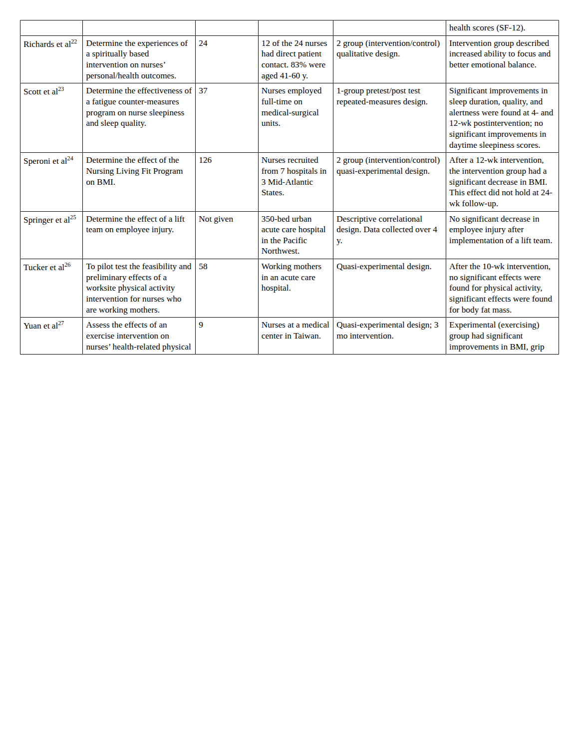| | | | | | health scores (SF-12). |
| Richards et al 22 | Determine the experiences of a spiritually based intervention on nurses’ personal/health outcomes. | 24 | 12 of the 24 nurses had direct patient contact. 83% were aged 41-60 y. | 2 group (intervention/control) qualitative design. | Intervention group described increased ability to focus and better emotional balance. |
| Scott et al 23 | Determine the effectiveness of a fatigue counter-measures program on nurse sleepiness and sleep quality. | 37 | Nurses employed full-time on medical-surgical units. | 1-group pretest/post test repeated-measures design. | Significant improvements in sleep duration, quality, and alertness were found at 4- and 12-wk postintervention; no significant improvements in daytime sleepiness scores. |
| Speroni et al 24 | Determine the effect of the Nursing Living Fit Program on BMI. | 126 | Nurses recruited from 7 hospitals in 3 Mid-Atlantic States. | 2 group (intervention/control) quasi-experimental design. | After a 12-wk intervention, the intervention group had a significant decrease in BMI. This effect did not hold at 24-wk follow-up. |
| Springer et al 25 | Determine the effect of a lift team on employee injury. | Not given | 350-bed urban acute care hospital in the Pacific Northwest. | Descriptive correlational design. Data collected over 4 y. | No significant decrease in employee injury after implementation of a lift team. |
| Tucker et al 26 | To pilot test the feasibility and preliminary effects of a worksite physical activity intervention for nurses who are working mothers. | 58 | Working mothers in an acute care hospital. | Quasi-experimental design. | After the 10-wk intervention, no significant effects were found for physical activity, significant effects were found for body fat mass. |
| Yuan et al 27 | Assess the effects of an exercise intervention on nurses’ health-related physical | 9 | Nurses at a medical center in Taiwan. | Quasi-experimental design; 3 mo intervention. | Experimental (exercising) group had significant improvements in BMI, grip |